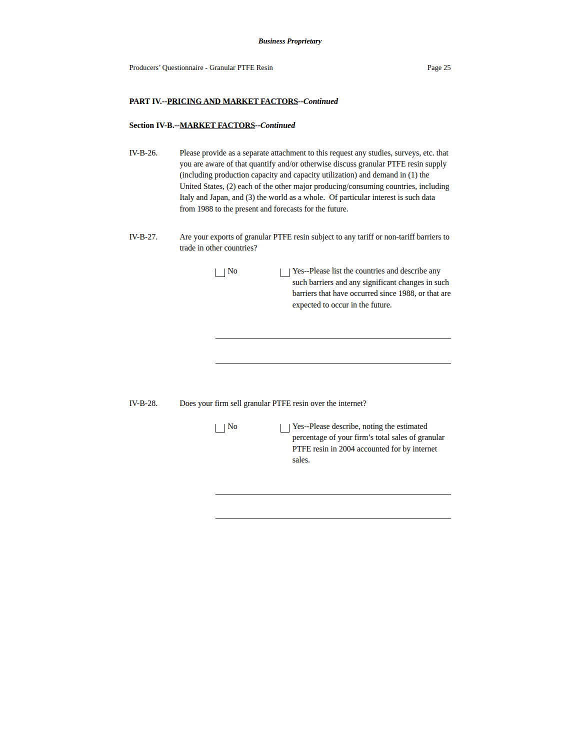Business Proprietary
Producers’ Questionnaire - Granular PTFE Resin Page 25
PART IV.--PRICING AND MARKET FACTORS--Continued
Section IV-B.--MARKET FACTORS--Continued
IV-B-26.
Please provide as a separate attachment to this request any studies, surveys, etc. that you are aware of that quantify and/or otherwise discuss granular PTFE resin supply (including production capacity and capacity utilization) and demand in (1) the United States, (2) each of the other major producing/consuming countries, including Italy and Japan, and (3) the world as a whole. Of particular interest is such data from 1988 to the present and forecasts for the future.
IV-B-27.
Are your exports of granular PTFE resin subject to any tariff or non-tariff barriers to trade in other countries?
No
Yes--Please list the countries and describe any such barriers and any significant changes in such barriers that have occurred since 1988, or that are expected to occur in the future.
IV-B-28.
Does your firm sell granular PTFE resin over the internet?
No
Yes--Please describe, noting the estimated percentage of your firm’s total sales of granular PTFE resin in 2004 accounted for by internet sales.